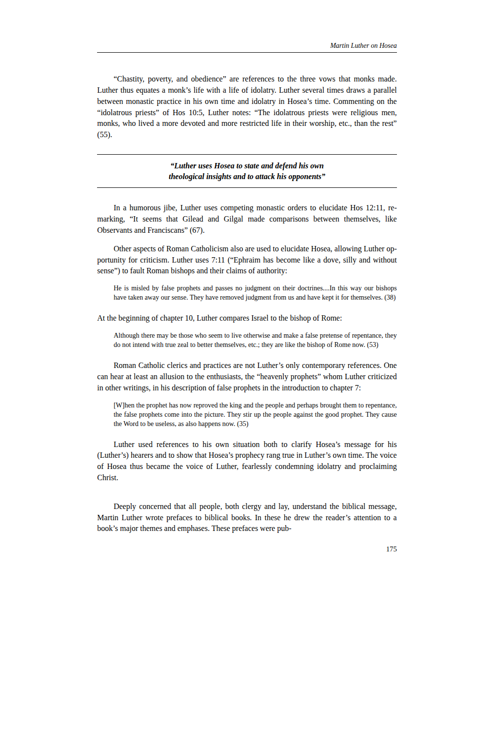Martin Luther on Hosea
“Chastity, poverty, and obedience” are references to the three vows that monks made. Luther thus equates a monk’s life with a life of idolatry. Luther several times draws a parallel between monastic practice in his own time and idolatry in Hosea’s time. Commenting on the “idolatrous priests” of Hos 10:5, Luther notes: “The idolatrous priests were religious men, monks, who lived a more devoted and more restricted life in their worship, etc., than the rest” (55).
“Luther uses Hosea to state and defend his own
theological insights and to attack his opponents”
In a humorous jibe, Luther uses competing monastic orders to elucidate Hos 12:11, remarking, “It seems that Gilead and Gilgal made comparisons between themselves, like Observants and Franciscans” (67).
Other aspects of Roman Catholicism also are used to elucidate Hosea, allowing Luther opportunity for criticism. Luther uses 7:11 (“Ephraim has become like a dove, silly and without sense”) to fault Roman bishops and their claims of authority:
He is misled by false prophets and passes no judgment on their doctrines....In this way our bishops have taken away our sense. They have removed judgment from us and have kept it for themselves. (38)
At the beginning of chapter 10, Luther compares Israel to the bishop of Rome:
Although there may be those who seem to live otherwise and make a false pretense of repentance, they do not intend with true zeal to better themselves, etc.; they are like the bishop of Rome now. (53)
Roman Catholic clerics and practices are not Luther’s only contemporary references. One can hear at least an allusion to the enthusiasts, the “heavenly prophets” whom Luther criticized in other writings, in his description of false prophets in the introduction to chapter 7:
[W]hen the prophet has now reproved the king and the people and perhaps brought them to repentance, the false prophets come into the picture. They stir up the people against the good prophet. They cause the Word to be useless, as also happens now. (35)
Luther used references to his own situation both to clarify Hosea’s message for his (Luther’s) hearers and to show that Hosea’s prophecy rang true in Luther’s own time. The voice of Hosea thus became the voice of Luther, fearlessly condemning idolatry and proclaiming Christ.
Deeply concerned that all people, both clergy and lay, understand the biblical message, Martin Luther wrote prefaces to biblical books. In these he drew the reader’s attention to a book’s major themes and emphases. These prefaces were pub-
175